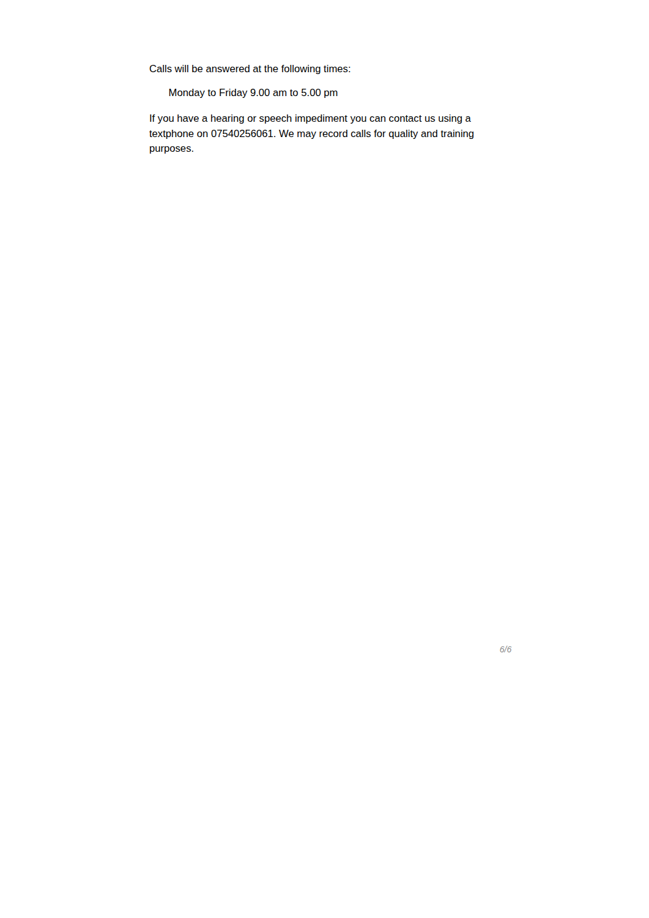Calls will be answered at the following times:
Monday to Friday 9.00 am to 5.00 pm
If you have a hearing or speech impediment you can contact us using a textphone on 07540256061. We may record calls for quality and training purposes.
6/6